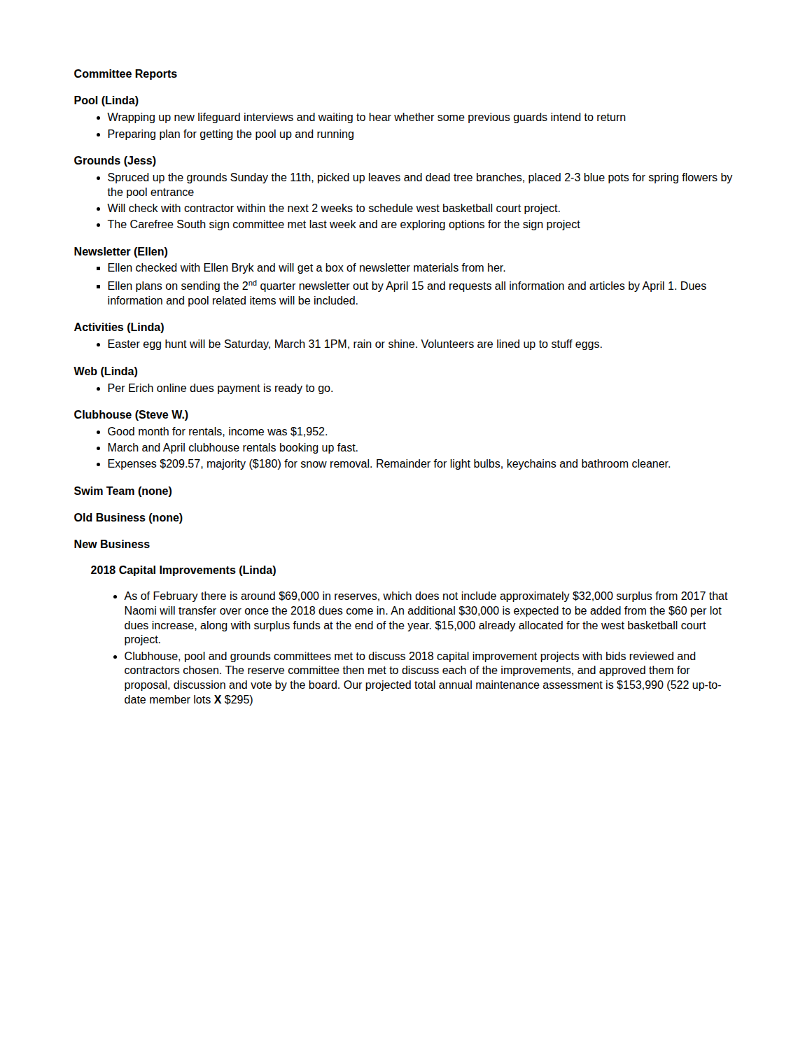Committee Reports
Pool (Linda)
Wrapping up new lifeguard interviews and waiting to hear whether some previous guards intend to return
Preparing plan for getting the pool up and running
Grounds (Jess)
Spruced up the grounds Sunday the 11th, picked up leaves and dead tree branches, placed 2-3 blue pots for spring flowers by the pool entrance
Will check with contractor within the next 2 weeks to schedule west basketball court project.
The Carefree South sign committee met last week and are exploring options for the sign project
Newsletter (Ellen)
Ellen checked with Ellen Bryk and will get a box of newsletter materials from her.
Ellen plans on sending the 2nd quarter newsletter out by April 15 and requests all information and articles by April 1. Dues information and pool related items will be included.
Activities (Linda)
Easter egg hunt will be Saturday, March 31 1PM, rain or shine. Volunteers are lined up to stuff eggs.
Web (Linda)
Per Erich online dues payment is ready to go.
Clubhouse (Steve W.)
Good month for rentals, income was $1,952.
March and April clubhouse rentals booking up fast.
Expenses $209.57, majority ($180) for snow removal. Remainder for light bulbs, keychains and bathroom cleaner.
Swim Team (none)
Old Business (none)
New Business
2018 Capital Improvements (Linda)
As of February there is around $69,000 in reserves, which does not include approximately $32,000 surplus from 2017 that Naomi will transfer over once the 2018 dues come in. An additional $30,000 is expected to be added from the $60 per lot dues increase, along with surplus funds at the end of the year. $15,000 already allocated for the west basketball court project.
Clubhouse, pool and grounds committees met to discuss 2018 capital improvement projects with bids reviewed and contractors chosen. The reserve committee then met to discuss each of the improvements, and approved them for proposal, discussion and vote by the board. Our projected total annual maintenance assessment is $153,990 (522 up-to-date member lots X $295)